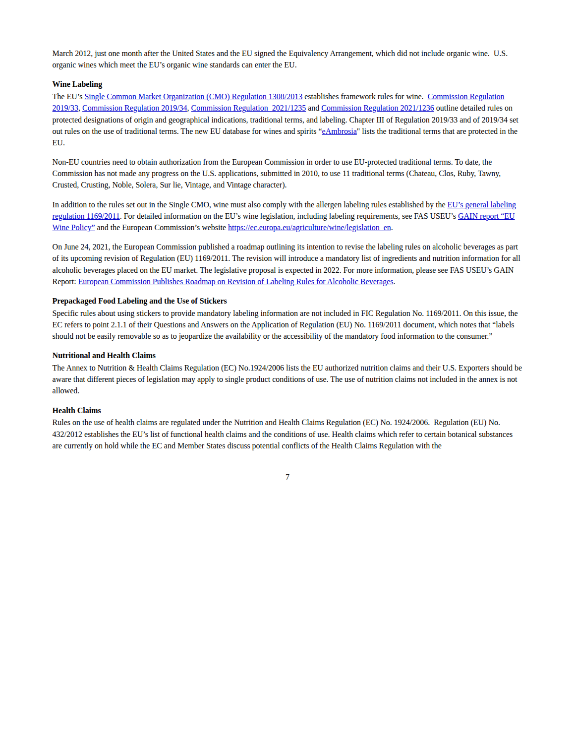March 2012, just one month after the United States and the EU signed the Equivalency Arrangement, which did not include organic wine. U.S. organic wines which meet the EU’s organic wine standards can enter the EU.
Wine Labeling
The EU’s Single Common Market Organization (CMO) Regulation 1308/2013 establishes framework rules for wine. Commission Regulation 2019/33, Commission Regulation 2019/34, Commission Regulation 2021/1235 and Commission Regulation 2021/1236 outline detailed rules on protected designations of origin and geographical indications, traditional terms, and labeling. Chapter III of Regulation 2019/33 and of 2019/34 set out rules on the use of traditional terms. The new EU database for wines and spirits “eAmbrosia" lists the traditional terms that are protected in the EU.
Non-EU countries need to obtain authorization from the European Commission in order to use EU-protected traditional terms. To date, the Commission has not made any progress on the U.S. applications, submitted in 2010, to use 11 traditional terms (Chateau, Clos, Ruby, Tawny, Crusted, Crusting, Noble, Solera, Sur lie, Vintage, and Vintage character).
In addition to the rules set out in the Single CMO, wine must also comply with the allergen labeling rules established by the EU’s general labeling regulation 1169/2011. For detailed information on the EU’s wine legislation, including labeling requirements, see FAS USEU’s GAIN report “EU Wine Policy” and the European Commission’s website https://ec.europa.eu/agriculture/wine/legislation_en.
On June 24, 2021, the European Commission published a roadmap outlining its intention to revise the labeling rules on alcoholic beverages as part of its upcoming revision of Regulation (EU) 1169/2011. The revision will introduce a mandatory list of ingredients and nutrition information for all alcoholic beverages placed on the EU market. The legislative proposal is expected in 2022. For more information, please see FAS USEU’s GAIN Report: European Commission Publishes Roadmap on Revision of Labeling Rules for Alcoholic Beverages.
Prepackaged Food Labeling and the Use of Stickers
Specific rules about using stickers to provide mandatory labeling information are not included in FIC Regulation No. 1169/2011. On this issue, the EC refers to point 2.1.1 of their Questions and Answers on the Application of Regulation (EU) No. 1169/2011 document, which notes that “labels should not be easily removable so as to jeopardize the availability or the accessibility of the mandatory food information to the consumer.”
Nutritional and Health Claims
The Annex to Nutrition & Health Claims Regulation (EC) No.1924/2006 lists the EU authorized nutrition claims and their U.S. Exporters should be aware that different pieces of legislation may apply to single product conditions of use. The use of nutrition claims not included in the annex is not allowed.
Health Claims
Rules on the use of health claims are regulated under the Nutrition and Health Claims Regulation (EC) No. 1924/2006. Regulation (EU) No. 432/2012 establishes the EU’s list of functional health claims and the conditions of use. Health claims which refer to certain botanical substances are currently on hold while the EC and Member States discuss potential conflicts of the Health Claims Regulation with the
7